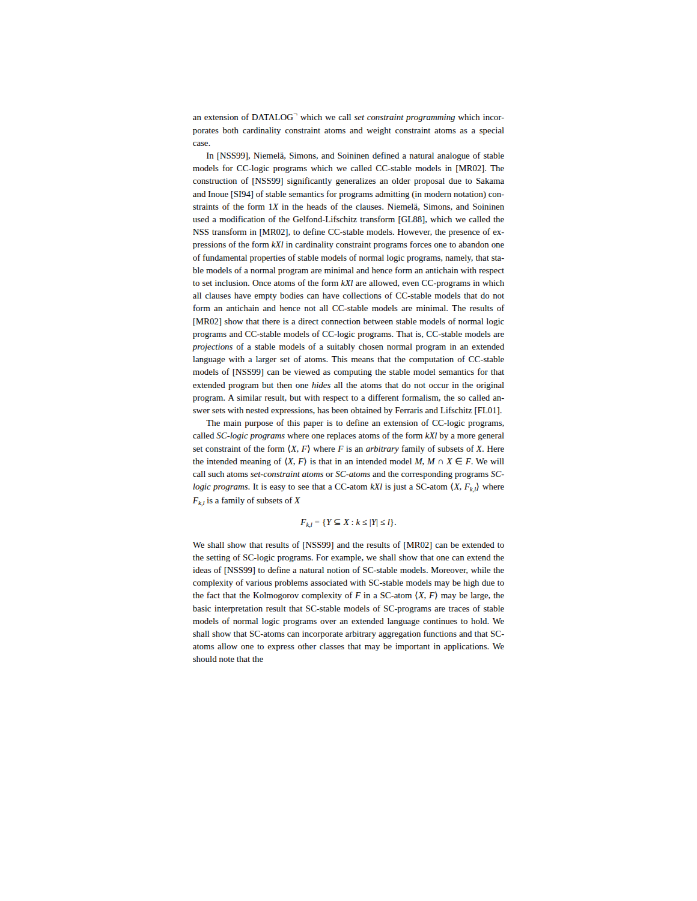an extension of DATALOG¬ which we call set constraint programming which incorporates both cardinality constraint atoms and weight constraint atoms as a special case.
In [NSS99], Niemelä, Simons, and Soininen defined a natural analogue of stable models for CC-logic programs which we called CC-stable models in [MR02]. The construction of [NSS99] significantly generalizes an older proposal due to Sakama and Inoue [SI94] of stable semantics for programs admitting (in modern notation) constraints of the form 1X in the heads of the clauses. Niemelä, Simons, and Soininen used a modification of the Gelfond-Lifschitz transform [GL88], which we called the NSS transform in [MR02], to define CC-stable models. However, the presence of expressions of the form kXl in cardinality constraint programs forces one to abandon one of fundamental properties of stable models of normal logic programs, namely, that stable models of a normal program are minimal and hence form an antichain with respect to set inclusion. Once atoms of the form kXl are allowed, even CC-programs in which all clauses have empty bodies can have collections of CC-stable models that do not form an antichain and hence not all CC-stable models are minimal. The results of [MR02] show that there is a direct connection between stable models of normal logic programs and CC-stable models of CC-logic programs. That is, CC-stable models are projections of a stable models of a suitably chosen normal program in an extended language with a larger set of atoms. This means that the computation of CC-stable models of [NSS99] can be viewed as computing the stable model semantics for that extended program but then one hides all the atoms that do not occur in the original program. A similar result, but with respect to a different formalism, the so called answer sets with nested expressions, has been obtained by Ferraris and Lifschitz [FL01].
The main purpose of this paper is to define an extension of CC-logic programs, called SC-logic programs where one replaces atoms of the form kXl by a more general set constraint of the form ⟨X, F⟩ where F is an arbitrary family of subsets of X. Here the intended meaning of ⟨X, F⟩ is that in an intended model M, M ∩ X ∈ F. We will call such atoms set-constraint atoms or SC-atoms and the corresponding programs SC-logic programs. It is easy to see that a CC-atom kXl is just a SC-atom ⟨X, Fk,l⟩ where Fk,l is a family of subsets of X
Fk,l = {Y ⊆ X : k ≤ |Y| ≤ l}.
We shall show that results of [NSS99] and the results of [MR02] can be extended to the setting of SC-logic programs. For example, we shall show that one can extend the ideas of [NSS99] to define a natural notion of SC-stable models. Moreover, while the complexity of various problems associated with SC-stable models may be high due to the fact that the Kolmogorov complexity of F in a SC-atom ⟨X, F⟩ may be large, the basic interpretation result that SC-stable models of SC-programs are traces of stable models of normal logic programs over an extended language continues to hold. We shall show that SC-atoms can incorporate arbitrary aggregation functions and that SC-atoms allow one to express other classes that may be important in applications. We should note that the